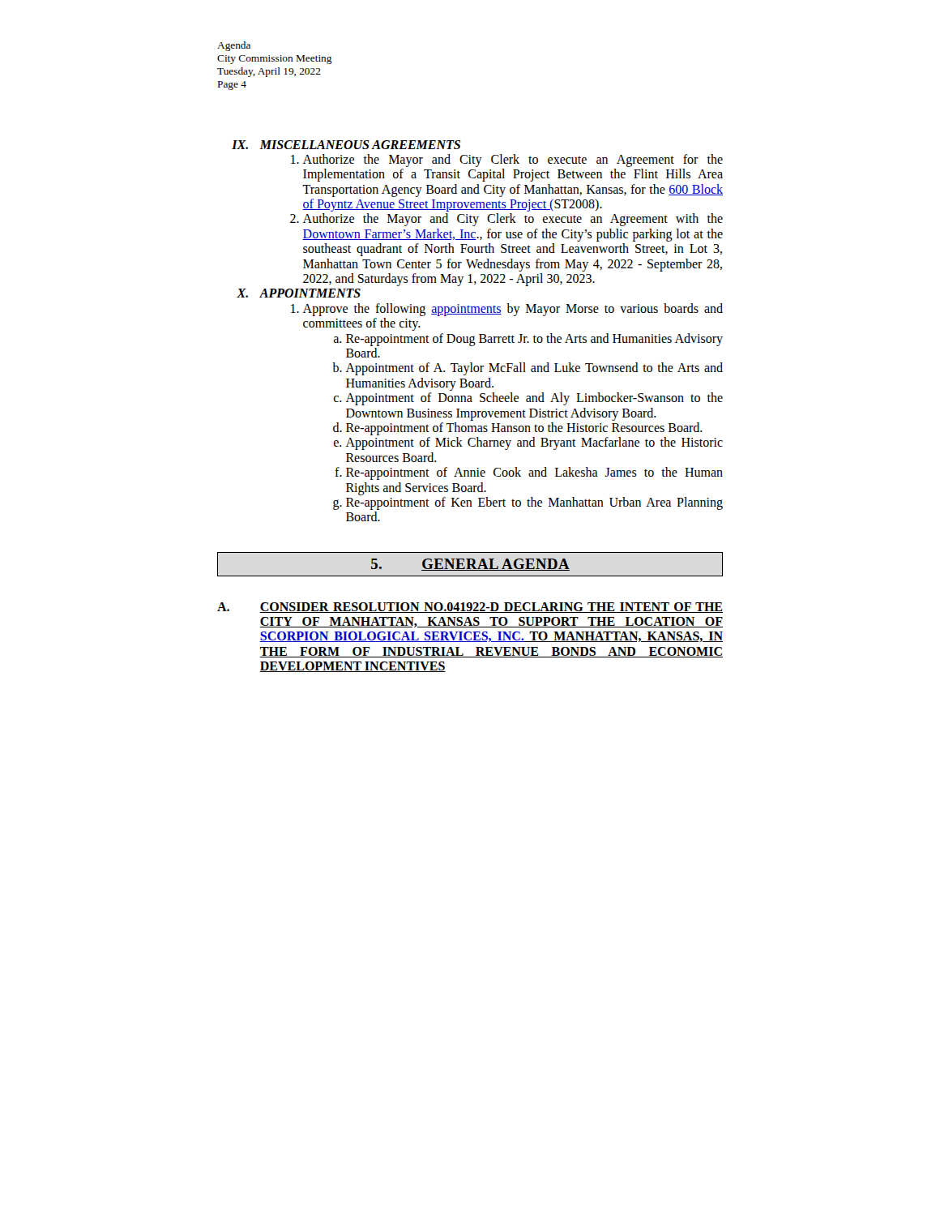Agenda
City Commission Meeting
Tuesday, April 19, 2022
Page 4
MISCELLANEOUS AGREEMENTS
Authorize the Mayor and City Clerk to execute an Agreement for the Implementation of a Transit Capital Project Between the Flint Hills Area Transportation Agency Board and City of Manhattan, Kansas, for the 600 Block of Poyntz Avenue Street Improvements Project (ST2008).
Authorize the Mayor and City Clerk to execute an Agreement with the Downtown Farmer’s Market, Inc., for use of the City’s public parking lot at the southeast quadrant of North Fourth Street and Leavenworth Street, in Lot 3, Manhattan Town Center 5 for Wednesdays from May 4, 2022 - September 28, 2022, and Saturdays from May 1, 2022 - April 30, 2023.
APPOINTMENTS
Approve the following appointments by Mayor Morse to various boards and committees of the city.
Re-appointment of Doug Barrett Jr. to the Arts and Humanities Advisory Board.
Appointment of A. Taylor McFall and Luke Townsend to the Arts and Humanities Advisory Board.
Appointment of Donna Scheele and Aly Limbocker-Swanson to the Downtown Business Improvement District Advisory Board.
Re-appointment of Thomas Hanson to the Historic Resources Board.
Appointment of Mick Charney and Bryant Macfarlane to the Historic Resources Board.
Re-appointment of Annie Cook and Lakesha James to the Human Rights and Services Board.
Re-appointment of Ken Ebert to the Manhattan Urban Area Planning Board.
5. GENERAL AGENDA
A.
CONSIDER RESOLUTION NO.041922-D DECLARING THE INTENT OF THE CITY OF MANHATTAN, KANSAS TO SUPPORT THE LOCATION OF SCORPION BIOLOGICAL SERVICES, INC. TO MANHATTAN, KANSAS, IN THE FORM OF INDUSTRIAL REVENUE BONDS AND ECONOMIC DEVELOPMENT INCENTIVES